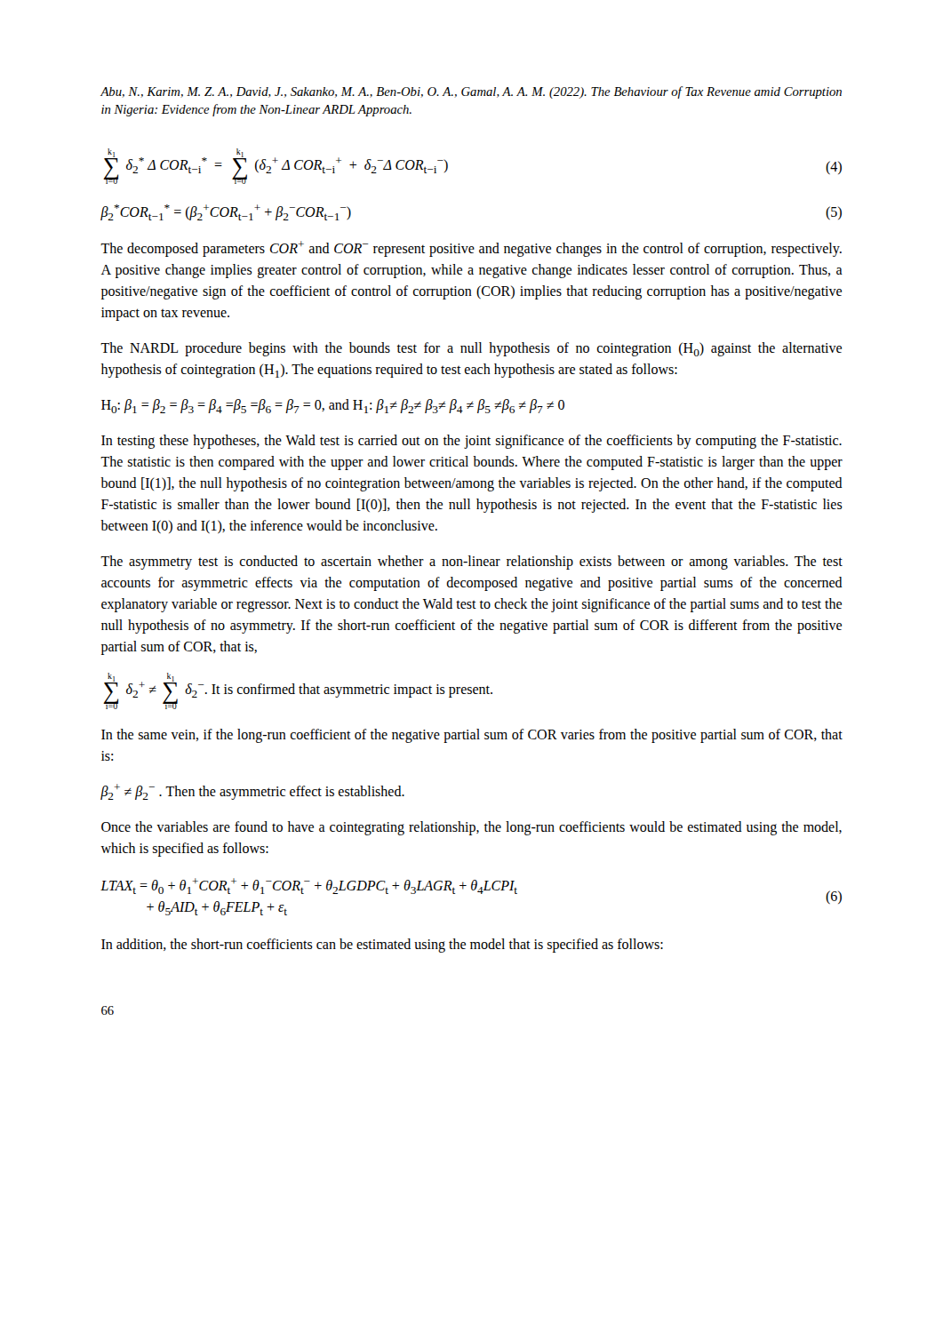Abu, N., Karim, M. Z. A., David, J., Sakanko, M. A., Ben-Obi, O. A., Gamal, A. A. M. (2022). The Behaviour of Tax Revenue amid Corruption in Nigeria: Evidence from the Non-Linear ARDL Approach.
k1∑i=0 δ2* Δ CORt−i* = k1∑i=0 (δ2+ Δ CORt−i+ + δ2−Δ CORt−i−)
(4)
β2*CORt−1* = (β2+CORt−1+ + β2−CORt−1−)
(5)
The decomposed parameters COR+ and COR− represent positive and negative changes in the control of corruption, respectively. A positive change implies greater control of corruption, while a negative change indicates lesser control of corruption. Thus, a positive/negative sign of the coefficient of control of corruption (COR) implies that reducing corruption has a positive/negative impact on tax revenue.
The NARDL procedure begins with the bounds test for a null hypothesis of no cointegration (H0) against the alternative hypothesis of cointegration (H1). The equations required to test each hypothesis are stated as follows:
H0: β1 = β2 = β3 = β4 =β5 =β6 = β7 = 0, and H1: β1≠ β2≠ β3≠ β4 ≠ β5 ≠β6 ≠ β7 ≠ 0
In testing these hypotheses, the Wald test is carried out on the joint significance of the coefficients by computing the F-statistic. The statistic is then compared with the upper and lower critical bounds. Where the computed F-statistic is larger than the upper bound [I(1)], the null hypothesis of no cointegration between/among the variables is rejected. On the other hand, if the computed F-statistic is smaller than the lower bound [I(0)], then the null hypothesis is not rejected. In the event that the F-statistic lies between I(0) and I(1), the inference would be inconclusive.
The asymmetry test is conducted to ascertain whether a non-linear relationship exists between or among variables. The test accounts for asymmetric effects via the computation of decomposed negative and positive partial sums of the concerned explanatory variable or regressor. Next is to conduct the Wald test to check the joint significance of the partial sums and to test the null hypothesis of no asymmetry. If the short-run coefficient of the negative partial sum of COR is different from the positive partial sum of COR, that is,
k1∑i=0 δ2+ ≠ k1∑i=0 δ2−. It is confirmed that asymmetric impact is present.
In the same vein, if the long-run coefficient of the negative partial sum of COR varies from the positive partial sum of COR, that is:
β2+ ≠ β2− . Then the asymmetric effect is established.
Once the variables are found to have a cointegrating relationship, the long-run coefficients would be estimated using the model, which is specified as follows:
LTAXt = θ0 + θ1+CORt+ + θ1−CORt− + θ2LGDPCt + θ3LAGRt + θ4LCPIt
+ θ5AIDt + θ6FELPt + εt
(6)
In addition, the short-run coefficients can be estimated using the model that is specified as follows:
66